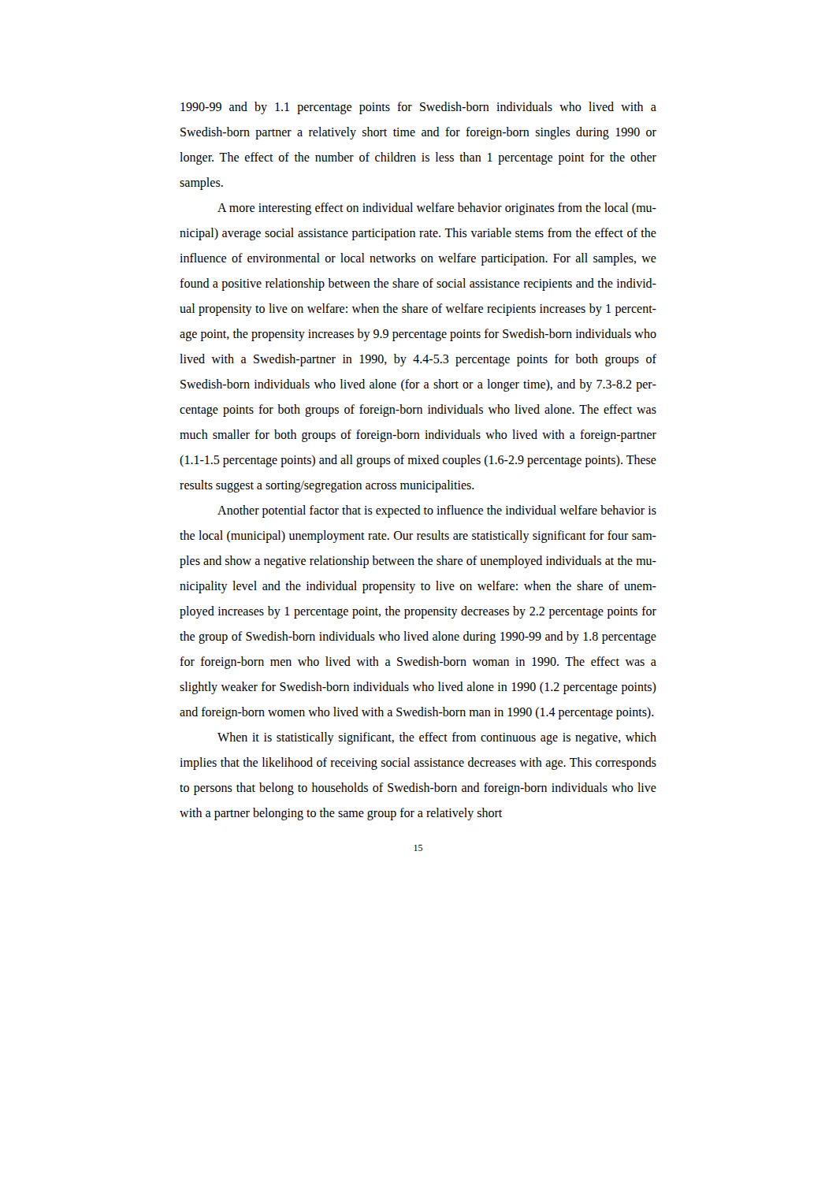1990-99 and by 1.1 percentage points for Swedish-born individuals who lived with a Swedish-born partner a relatively short time and for foreign-born singles during 1990 or longer. The effect of the number of children is less than 1 percentage point for the other samples.
A more interesting effect on individual welfare behavior originates from the local (municipal) average social assistance participation rate. This variable stems from the effect of the influence of environmental or local networks on welfare participation. For all samples, we found a positive relationship between the share of social assistance recipients and the individual propensity to live on welfare: when the share of welfare recipients increases by 1 percentage point, the propensity increases by 9.9 percentage points for Swedish-born individuals who lived with a Swedish-partner in 1990, by 4.4-5.3 percentage points for both groups of Swedish-born individuals who lived alone (for a short or a longer time), and by 7.3-8.2 percentage points for both groups of foreign-born individuals who lived alone. The effect was much smaller for both groups of foreign-born individuals who lived with a foreign-partner (1.1-1.5 percentage points) and all groups of mixed couples (1.6-2.9 percentage points). These results suggest a sorting/segregation across municipalities.
Another potential factor that is expected to influence the individual welfare behavior is the local (municipal) unemployment rate. Our results are statistically significant for four samples and show a negative relationship between the share of unemployed individuals at the municipality level and the individual propensity to live on welfare: when the share of unemployed increases by 1 percentage point, the propensity decreases by 2.2 percentage points for the group of Swedish-born individuals who lived alone during 1990-99 and by 1.8 percentage for foreign-born men who lived with a Swedish-born woman in 1990. The effect was a slightly weaker for Swedish-born individuals who lived alone in 1990 (1.2 percentage points) and foreign-born women who lived with a Swedish-born man in 1990 (1.4 percentage points).
When it is statistically significant, the effect from continuous age is negative, which implies that the likelihood of receiving social assistance decreases with age. This corresponds to persons that belong to households of Swedish-born and foreign-born individuals who live with a partner belonging to the same group for a relatively short
15